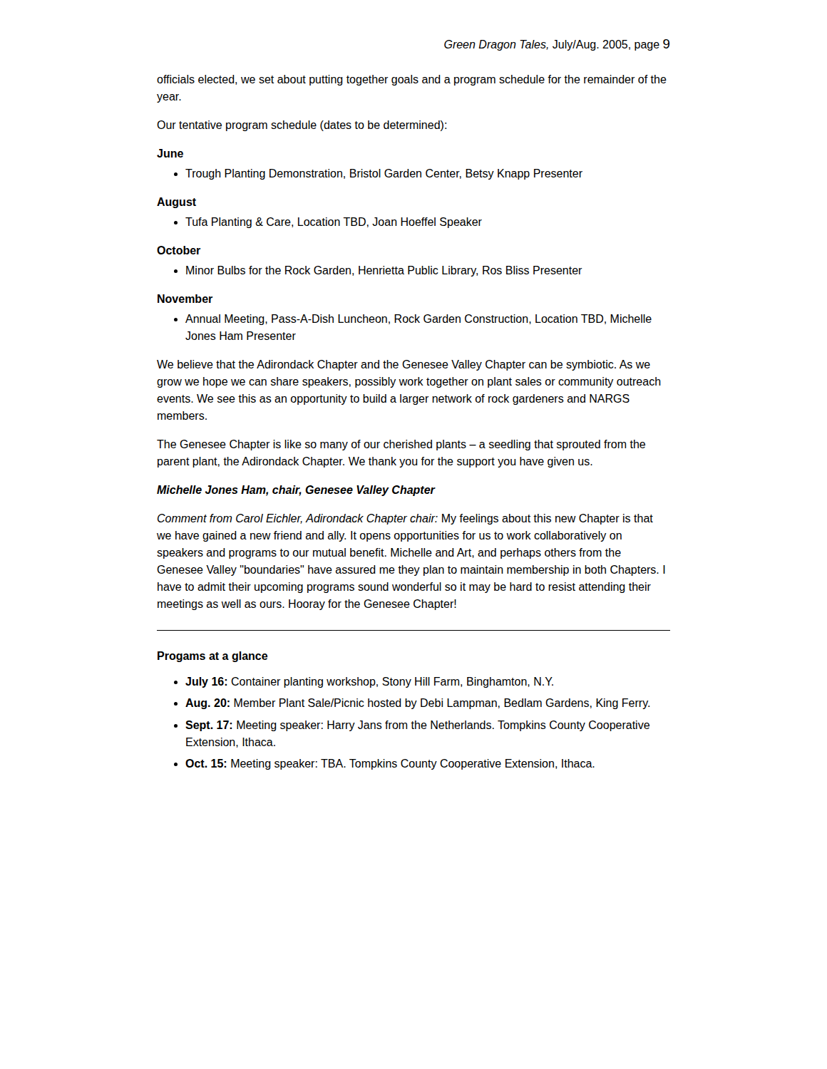Green Dragon Tales, July/Aug. 2005, page 9
officials elected, we set about putting together goals and a program schedule for the remainder of the year.
Our tentative program schedule (dates to be determined):
June
Trough Planting Demonstration, Bristol Garden Center, Betsy Knapp Presenter
August
Tufa Planting & Care, Location TBD, Joan Hoeffel Speaker
October
Minor Bulbs for the Rock Garden, Henrietta Public Library, Ros Bliss Presenter
November
Annual Meeting, Pass-A-Dish Luncheon, Rock Garden Construction, Location TBD, Michelle Jones Ham Presenter
We believe that the Adirondack Chapter and the Genesee Valley Chapter can be symbiotic. As we grow we hope we can share speakers, possibly work together on plant sales or community outreach events. We see this as an opportunity to build a larger network of rock gardeners and NARGS members.
The Genesee Chapter is like so many of our cherished plants – a seedling that sprouted from the parent plant, the Adirondack Chapter. We thank you for the support you have given us.
Michelle Jones Ham, chair, Genesee Valley Chapter
Comment from Carol Eichler, Adirondack Chapter chair: My feelings about this new Chapter is that we have gained a new friend and ally. It opens opportunities for us to work collaboratively on speakers and programs to our mutual benefit. Michelle and Art, and perhaps others from the Genesee Valley "boundaries" have assured me they plan to maintain membership in both Chapters. I have to admit their upcoming programs sound wonderful so it may be hard to resist attending their meetings as well as ours. Hooray for the Genesee Chapter!
Progams at a glance
July 16: Container planting workshop, Stony Hill Farm, Binghamton, N.Y.
Aug. 20: Member Plant Sale/Picnic hosted by Debi Lampman, Bedlam Gardens, King Ferry.
Sept. 17: Meeting speaker: Harry Jans from the Netherlands. Tompkins County Cooperative Extension, Ithaca.
Oct. 15: Meeting speaker: TBA. Tompkins County Cooperative Extension, Ithaca.